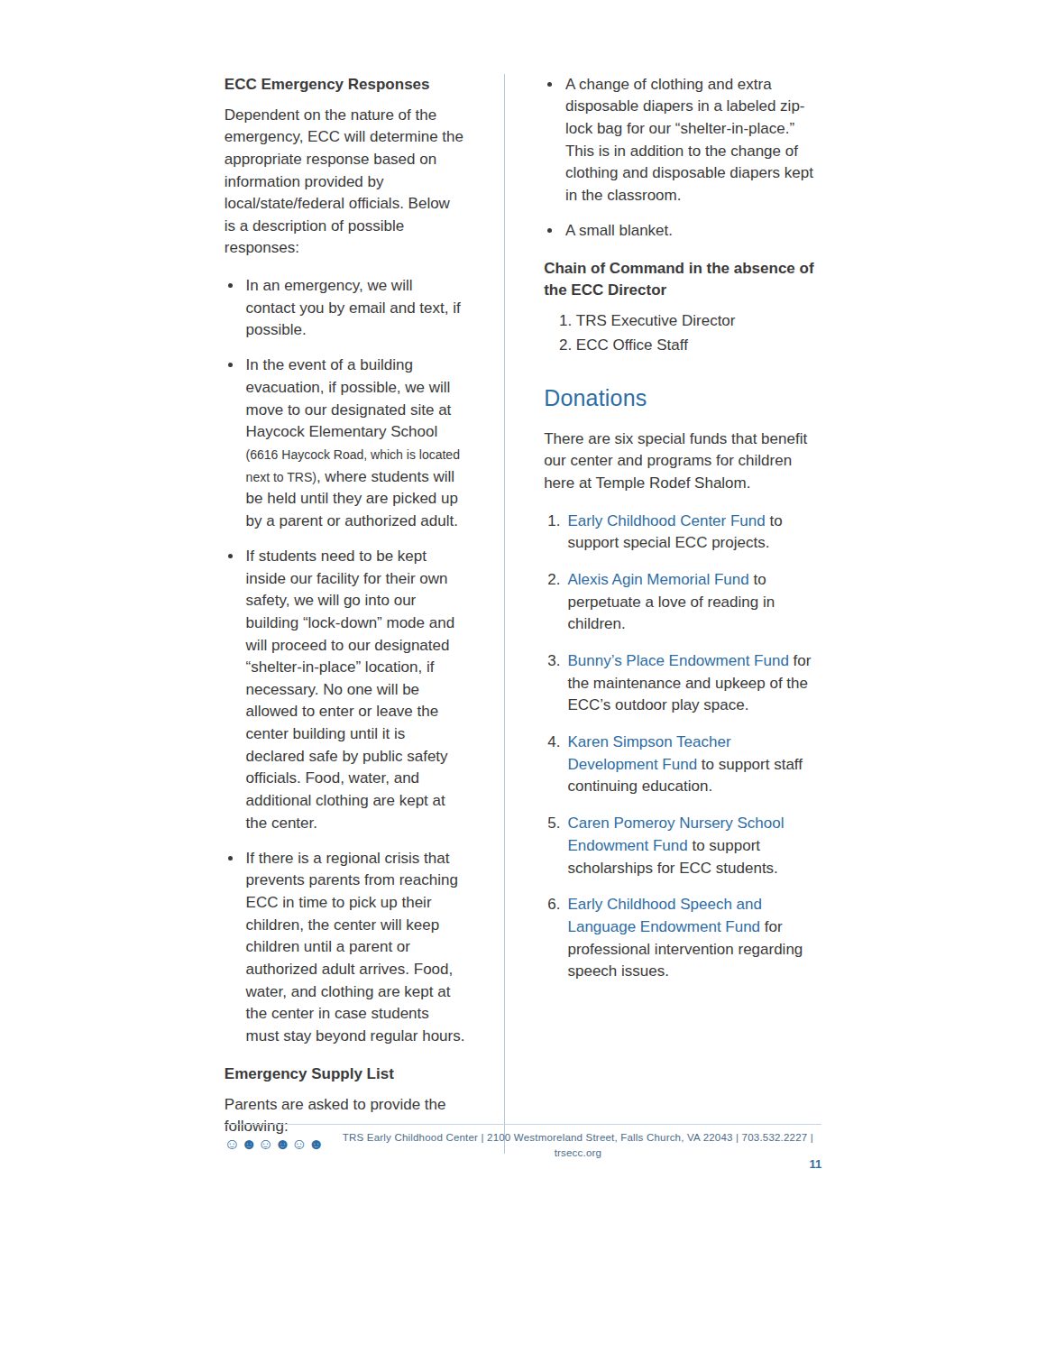ECC Emergency Responses
Dependent on the nature of the emergency, ECC will determine the appropriate response based on information provided by local/state/federal officials. Below is a description of possible responses:
In an emergency, we will contact you by email and text, if possible.
In the event of a building evacuation, if possible, we will move to our designated site at Haycock Elementary School (6616 Haycock Road, which is located next to TRS), where students will be held until they are picked up by a parent or authorized adult.
If students need to be kept inside our facility for their own safety, we will go into our building “lock-down” mode and will proceed to our designated “shelter-in-place” location, if necessary. No one will be allowed to enter or leave the center building until it is declared safe by public safety officials. Food, water, and additional clothing are kept at the center.
If there is a regional crisis that prevents parents from reaching ECC in time to pick up their children, the center will keep children until a parent or authorized adult arrives. Food, water, and clothing are kept at the center in case students must stay beyond regular hours.
Emergency Supply List
Parents are asked to provide the following:
A change of clothing and extra disposable diapers in a labeled zip-lock bag for our “shelter-in-place.” This is in addition to the change of clothing and disposable diapers kept in the classroom.
A small blanket.
Chain of Command in the absence of the ECC Director
TRS Executive Director
ECC Office Staff
Donations
There are six special funds that benefit our center and programs for children here at Temple Rodef Shalom.
Early Childhood Center Fund to support special ECC projects.
Alexis Agin Memorial Fund to perpetuate a love of reading in children.
Bunny’s Place Endowment Fund for the maintenance and upkeep of the ECC’s outdoor play space.
Karen Simpson Teacher Development Fund to support staff continuing education.
Caren Pomeroy Nursery School Endowment Fund to support scholarships for ECC students.
Early Childhood Speech and Language Endowment Fund for professional intervention regarding speech issues.
☺☻☺☻☺☻
TRS Early Childhood Center | 2100 Westmoreland Street, Falls Church, VA 22043 | 703.532.2227 | trsecc.org
11